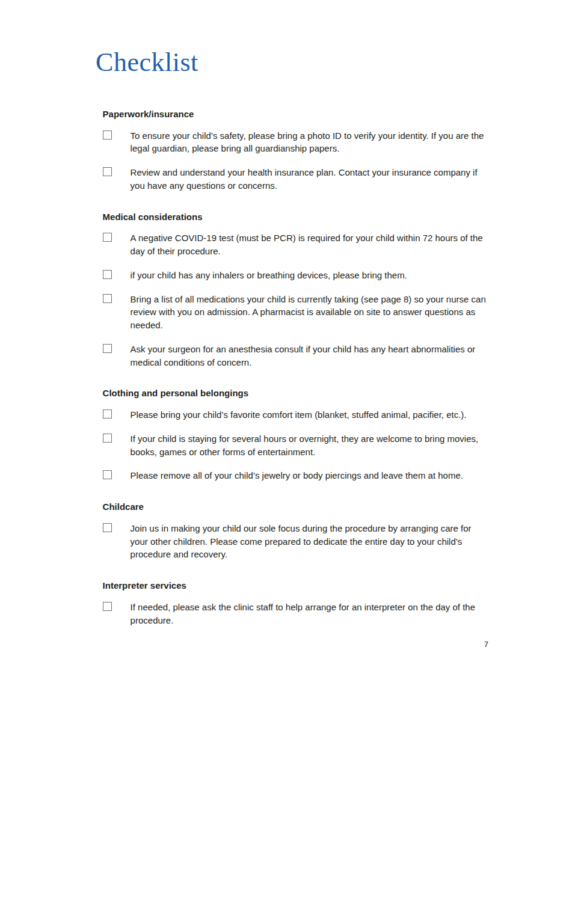Checklist
Paperwork/insurance
To ensure your child’s safety, please bring a photo ID to verify your identity. If you are the legal guardian, please bring all guardianship papers.
Review and understand your health insurance plan. Contact your insurance company if you have any questions or concerns.
Medical considerations
A negative COVID-19 test (must be PCR) is required for your child within 72 hours of the day of their procedure.
if your child has any inhalers or breathing devices, please bring them.
Bring a list of all medications your child is currently taking (see page 8) so your nurse can review with you on admission. A pharmacist is available on site to answer questions as needed.
Ask your surgeon for an anesthesia consult if your child has any heart abnormalities or medical conditions of concern.
Clothing and personal belongings
Please bring your child’s favorite comfort item (blanket, stuffed animal, pacifier, etc.).
If your child is staying for several hours or overnight, they are welcome to bring movies, books, games or other forms of entertainment.
Please remove all of your child’s jewelry or body piercings and leave them at home.
Childcare
Join us in making your child our sole focus during the procedure by arranging care for your other children. Please come prepared to dedicate the entire day to your child’s procedure and recovery.
Interpreter services
If needed, please ask the clinic staff to help arrange for an interpreter on the day of the procedure.
7